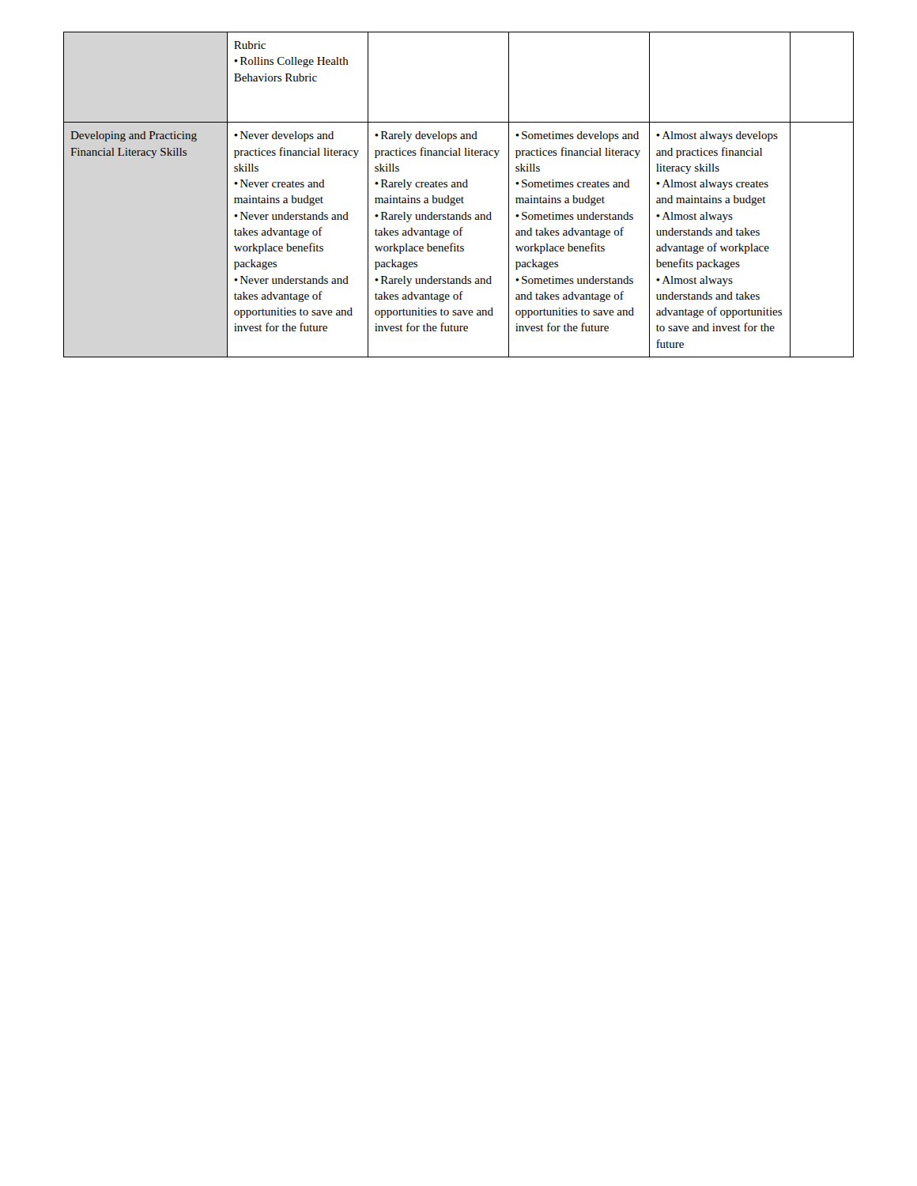| | Rubric Rollins College Health Behaviors Rubric | | | | |
| Developing and Practicing Financial Literacy Skills | Never develops and practices financial literacy skills Never creates and maintains a budget Never understands and takes advantage of workplace benefits packages Never understands and takes advantage of opportunities to save and invest for the future | Rarely develops and practices financial literacy skills Rarely creates and maintains a budget Rarely understands and takes advantage of workplace benefits packages Rarely understands and takes advantage of opportunities to save and invest for the future | Sometimes develops and practices financial literacy skills Sometimes creates and maintains a budget Sometimes understands and takes advantage of workplace benefits packages Sometimes understands and takes advantage of opportunities to save and invest for the future | Almost always develops and practices financial literacy skills Almost always creates and maintains a budget Almost always understands and takes advantage of workplace benefits packages Almost always understands and takes advantage of opportunities to save and invest for the future | |